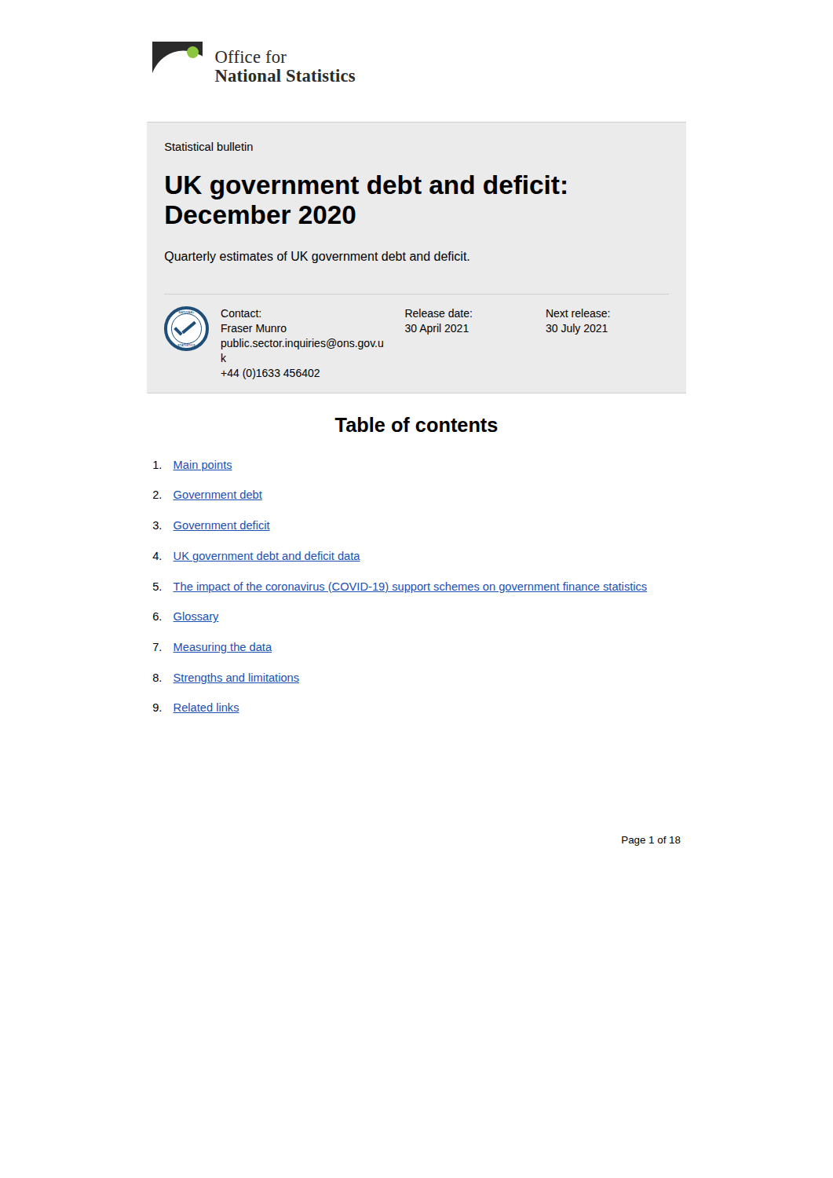Office for National Statistics
Statistical bulletin
UK government debt and deficit: December 2020
Quarterly estimates of UK government debt and deficit.
NATIONAL
STATISTICS
Contact: Fraser Munro
public.sector.inquiries@ons.gov.uk
+44 (0)1633 456402
Release date: 30 April 2021
Next release: 30 July 2021
Table of contents
Main points
Government debt
Government deficit
UK government debt and deficit data
The impact of the coronavirus (COVID-19) support schemes on government finance statistics
Glossary
Measuring the data
Strengths and limitations
Related links
Page 1 of 18